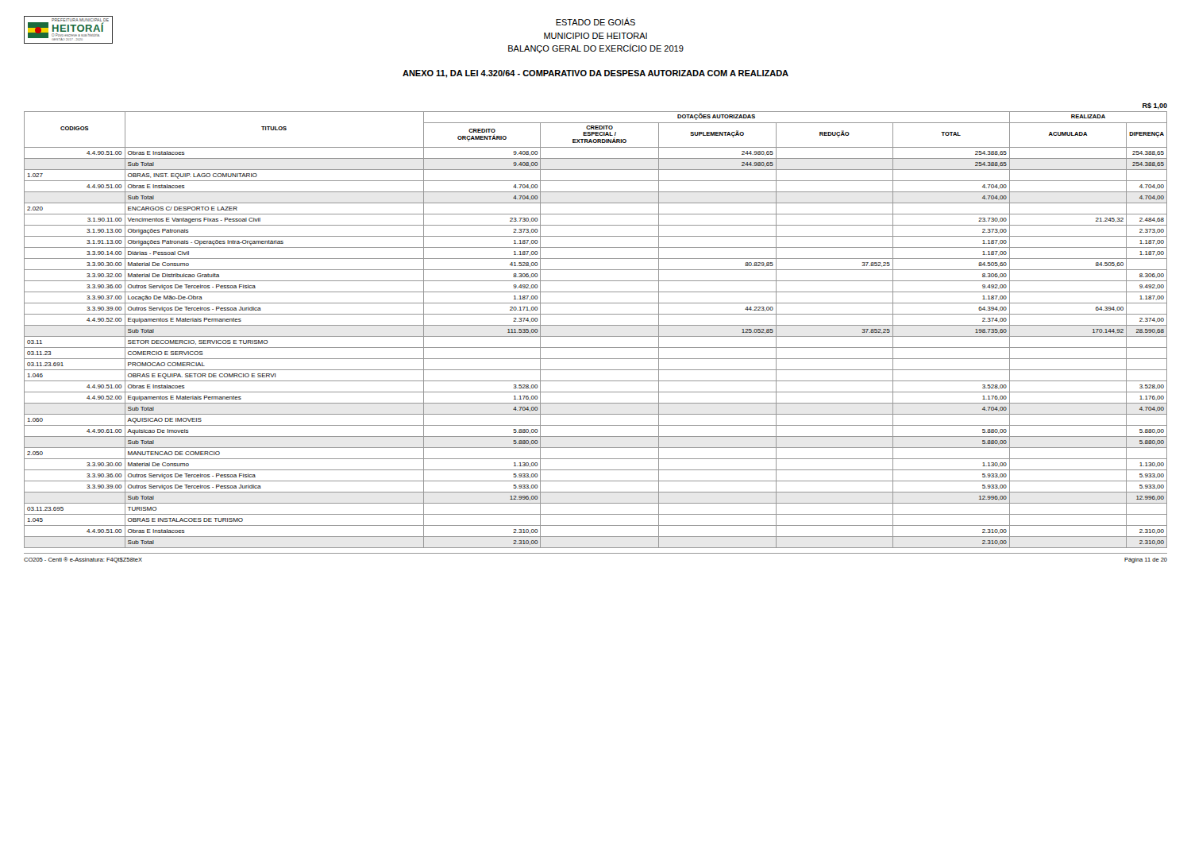PREFEITURA MUNICIPAL DE
HEITORAÍ
O Povo escreve a sua história.
GESTÃO 2017 - 2020
ESTADO DE GOIÁS
MUNICIPIO DE HEITORAI
BALANÇO GERAL DO EXERCÍCIO DE 2019
ANEXO 11, DA LEI 4.320/64 - COMPARATIVO DA DESPESA AUTORIZADA COM A REALIZADA
R$ 1,00
| CODIGOS | TITULOS | DOTAÇÕES AUTORIZADAS | REALIZADA |
| --- | --- | --- | --- |
| CREDITO ORÇAMENTÁRIO | CREDITO ESPECIAL / EXTRAORDINÁRIO | SUPLEMENTAÇÃO | REDUÇÃO | TOTAL | ACUMULADA | DIFERENÇA |
| 4.4.90.51.00 | Obras E Instalacoes | 9.408,00 | | 244.980,65 | | 254.388,65 | | 254.388,65 |
| | Sub Total | 9.408,00 | | 244.980,65 | | 254.388,65 | | 254.388,65 |
| 1.027 | OBRAS, INST. EQUIP. LAGO COMUNITARIO | | | | | | | |
| 4.4.90.51.00 | Obras E Instalacoes | 4.704,00 | | | | 4.704,00 | | 4.704,00 |
| | Sub Total | 4.704,00 | | | | 4.704,00 | | 4.704,00 |
| 2.020 | ENCARGOS C/ DESPORTO E LAZER | | | | | | | |
| 3.1.90.11.00 | Vencimentos E Vantagens Fixas - Pessoal Civil | 23.730,00 | | | | 23.730,00 | 21.245,32 | 2.484,68 |
| 3.1.90.13.00 | Obrigações Patronais | 2.373,00 | | | | 2.373,00 | | 2.373,00 |
| 3.1.91.13.00 | Obrigações Patronais - Operações Intra-Orçamentárias | 1.187,00 | | | | 1.187,00 | | 1.187,00 |
| 3.3.90.14.00 | Diárias - Pessoal Civil | 1.187,00 | | | | 1.187,00 | | 1.187,00 |
| 3.3.90.30.00 | Material De Consumo | 41.528,00 | | 80.829,85 | 37.852,25 | 84.505,60 | 84.505,60 | |
| 3.3.90.32.00 | Material De Distribuicao Gratuita | 8.306,00 | | | | 8.306,00 | | 8.306,00 |
| 3.3.90.36.00 | Outros Serviços De Terceiros - Pessoa Física | 9.492,00 | | | | 9.492,00 | | 9.492,00 |
| 3.3.90.37.00 | Locação De Mão-De-Obra | 1.187,00 | | | | 1.187,00 | | 1.187,00 |
| 3.3.90.39.00 | Outros Serviços De Terceiros - Pessoa Jurídica | 20.171,00 | | 44.223,00 | | 64.394,00 | 64.394,00 | |
| 4.4.90.52.00 | Equipamentos E Materiais Permanentes | 2.374,00 | | | | 2.374,00 | | 2.374,00 |
| | Sub Total | 111.535,00 | | 125.052,85 | 37.852,25 | 198.735,60 | 170.144,92 | 28.590,68 |
| 03.11 | SETOR DECOMERCIO, SERVICOS E TURISMO | | | | | | | |
| 03.11.23 | COMERCIO E SERVICOS | | | | | | | |
| 03.11.23.691 | PROMOCAO COMERCIAL | | | | | | | |
| 1.046 | OBRAS E EQUIPA. SETOR DE COMRCIO E SERVI | | | | | | | |
| 4.4.90.51.00 | Obras E Instalacoes | 3.528,00 | | | | 3.528,00 | | 3.528,00 |
| 4.4.90.52.00 | Equipamentos E Materiais Permanentes | 1.176,00 | | | | 1.176,00 | | 1.176,00 |
| | Sub Total | 4.704,00 | | | | 4.704,00 | | 4.704,00 |
| 1.060 | AQUISICAO DE IMOVEIS | | | | | | | |
| 4.4.90.61.00 | Aquisicao De Imoveis | 5.880,00 | | | | 5.880,00 | | 5.880,00 |
| | Sub Total | 5.880,00 | | | | 5.880,00 | | 5.880,00 |
| 2.050 | MANUTENCAO DE COMERCIO | | | | | | | |
| 3.3.90.30.00 | Material De Consumo | 1.130,00 | | | | 1.130,00 | | 1.130,00 |
| 3.3.90.36.00 | Outros Serviços De Terceiros - Pessoa Física | 5.933,00 | | | | 5.933,00 | | 5.933,00 |
| 3.3.90.39.00 | Outros Serviços De Terceiros - Pessoa Jurídica | 5.933,00 | | | | 5.933,00 | | 5.933,00 |
| | Sub Total | 12.996,00 | | | | 12.996,00 | | 12.996,00 |
| 03.11.23.695 | TURISMO | | | | | | | |
| 1.045 | OBRAS E INSTALACOES DE TURISMO | | | | | | | |
| 4.4.90.51.00 | Obras E Instalacoes | 2.310,00 | | | | 2.310,00 | | 2.310,00 |
| | Sub Total | 2.310,00 | | | | 2.310,00 | | 2.310,00 |
CO205 - Centi ® e-Assinatura: F4Qt$Z58teX
Página 11 de 20